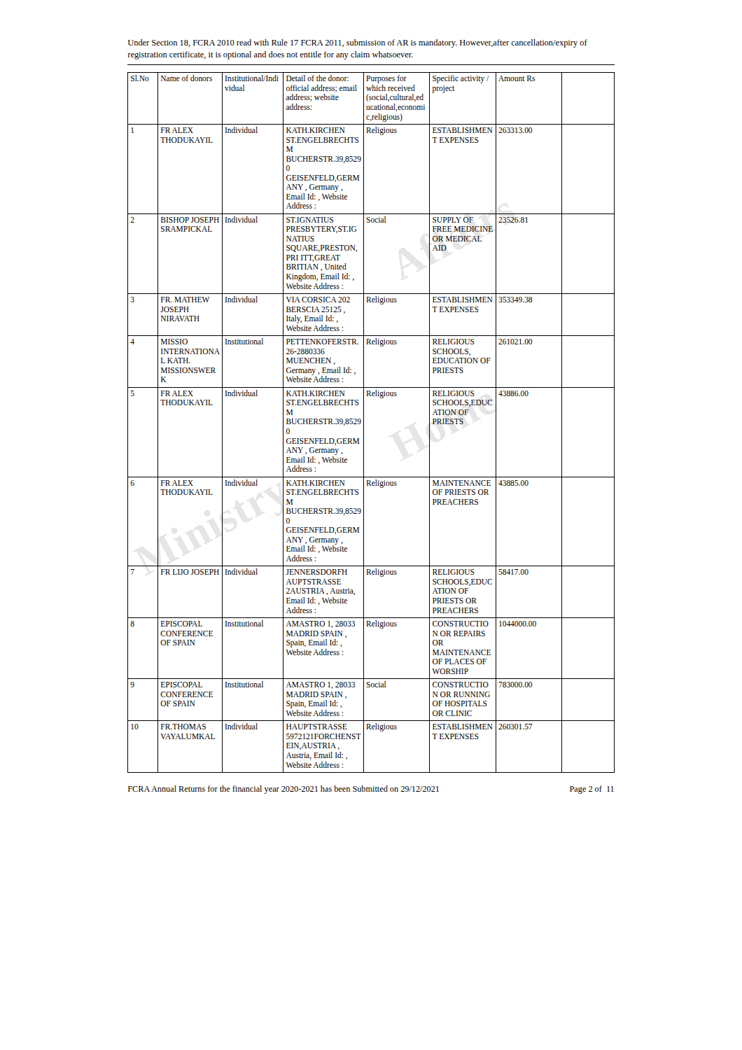Under Section 18, FCRA 2010 read with Rule 17 FCRA 2011, submission of AR is mandatory. However,after cancellation/expiry of registration certificate, it is optional and does not entitle for any claim whatsoever.
| Sl.No | Name of donors | Institutional/Individual | Detail of the donor: official address; email address; website address: | Purposes for which received (social,cultural,educational,economic,religious) | Specific activity / project | Amount Rs | |
| --- | --- | --- | --- | --- | --- | --- | --- |
| 1 | FR ALEX THODUKAYIL | Individual | KATH.KIRCHEN ST.ENGELBRECHTSM BUCHERSTR.39,85290 GEISENFELD,GERMANY , Germany , Email Id: , Website Address : | Religious | ESTABLISHMENT EXPENSES | 263313.00 | |
| 2 | BISHOP JOSEPH SRAMPICKAL | Individual | ST.IGNATIUS PRESBYTERY,ST.IGNATIUS SQUARE,PRESTON,PRI ITT,GREAT BRITIAN , United Kingdom, Email Id: , Website Address : | Social | SUPPLY OF FREE MEDICINE OR MEDICAL AID | 23526.81 | |
| 3 | FR. MATHEW JOSEPH NIRAVATH | Individual | VIA CORSICA 202 BERSCIA 25125 , Italy, Email Id: , Website Address : | Religious | ESTABLISHMENT EXPENSES | 353349.38 | |
| 4 | MISSIO INTERNATIONAL KATH. MISSIONSWERK | Institutional | PETTENKOFERSTR.26-2880336 MUENCHEN , Germany , Email Id: , Website Address : | Religious | RELIGIOUS SCHOOLS, EDUCATION OF PRIESTS | 261021.00 | |
| 5 | FR ALEX THODUKAYIL | Individual | KATH.KIRCHEN ST.ENGELBRECHTSM BUCHERSTR.39,85290 GEISENFELD,GERMANY , Germany , Email Id: , Website Address : | Religious | RELIGIOUS SCHOOLS,EDUCATION OF PRIESTS | 43886.00 | |
| 6 | FR ALEX THODUKAYIL | Individual | KATH.KIRCHEN ST.ENGELBRECHTSM BUCHERSTR.39,85290 GEISENFELD,GERMANY , Germany , Email Id: , Website Address : | Religious | MAINTENANCE OF PRIESTS OR PREACHERS | 43885.00 | |
| 7 | FR LIJO JOSEPH | Individual | JENNERSDORFH AUPTSTRASSE 2AUSTRIA , Austria, Email Id: , Website Address : | Religious | RELIGIOUS SCHOOLS,EDUCATION OF PRIESTS OR PREACHERS | 58417.00 | |
| 8 | EPISCOPAL CONFERENCE OF SPAIN | Institutional | AMASTRO 1, 28033 MADRID SPAIN , Spain, Email Id: , Website Address : | Religious | CONSTRUCTION OR REPAIRS OR MAINTENANCE OF PLACES OF WORSHIP | 1044000.00 | |
| 9 | EPISCOPAL CONFERENCE OF SPAIN | Institutional | AMASTRO 1, 28033 MADRID SPAIN , Spain, Email Id: , Website Address : | Social | CONSTRUCTION OR RUNNING OF HOSPITALS OR CLINIC | 783000.00 | |
| 10 | FR.THOMAS VAYALUMKAL | Individual | HAUPTSTRASSE 5972121FORCHENSTEIN,AUSTRIA , Austria, Email Id: , Website Address : | Religious | ESTABLISHMENT EXPENSES | 260301.57 | |
FCRA Annual Returns for the financial year 2020-2021 has been Submitted on 29/12/2021 Page 2 of 11
Affairs Home Ministry